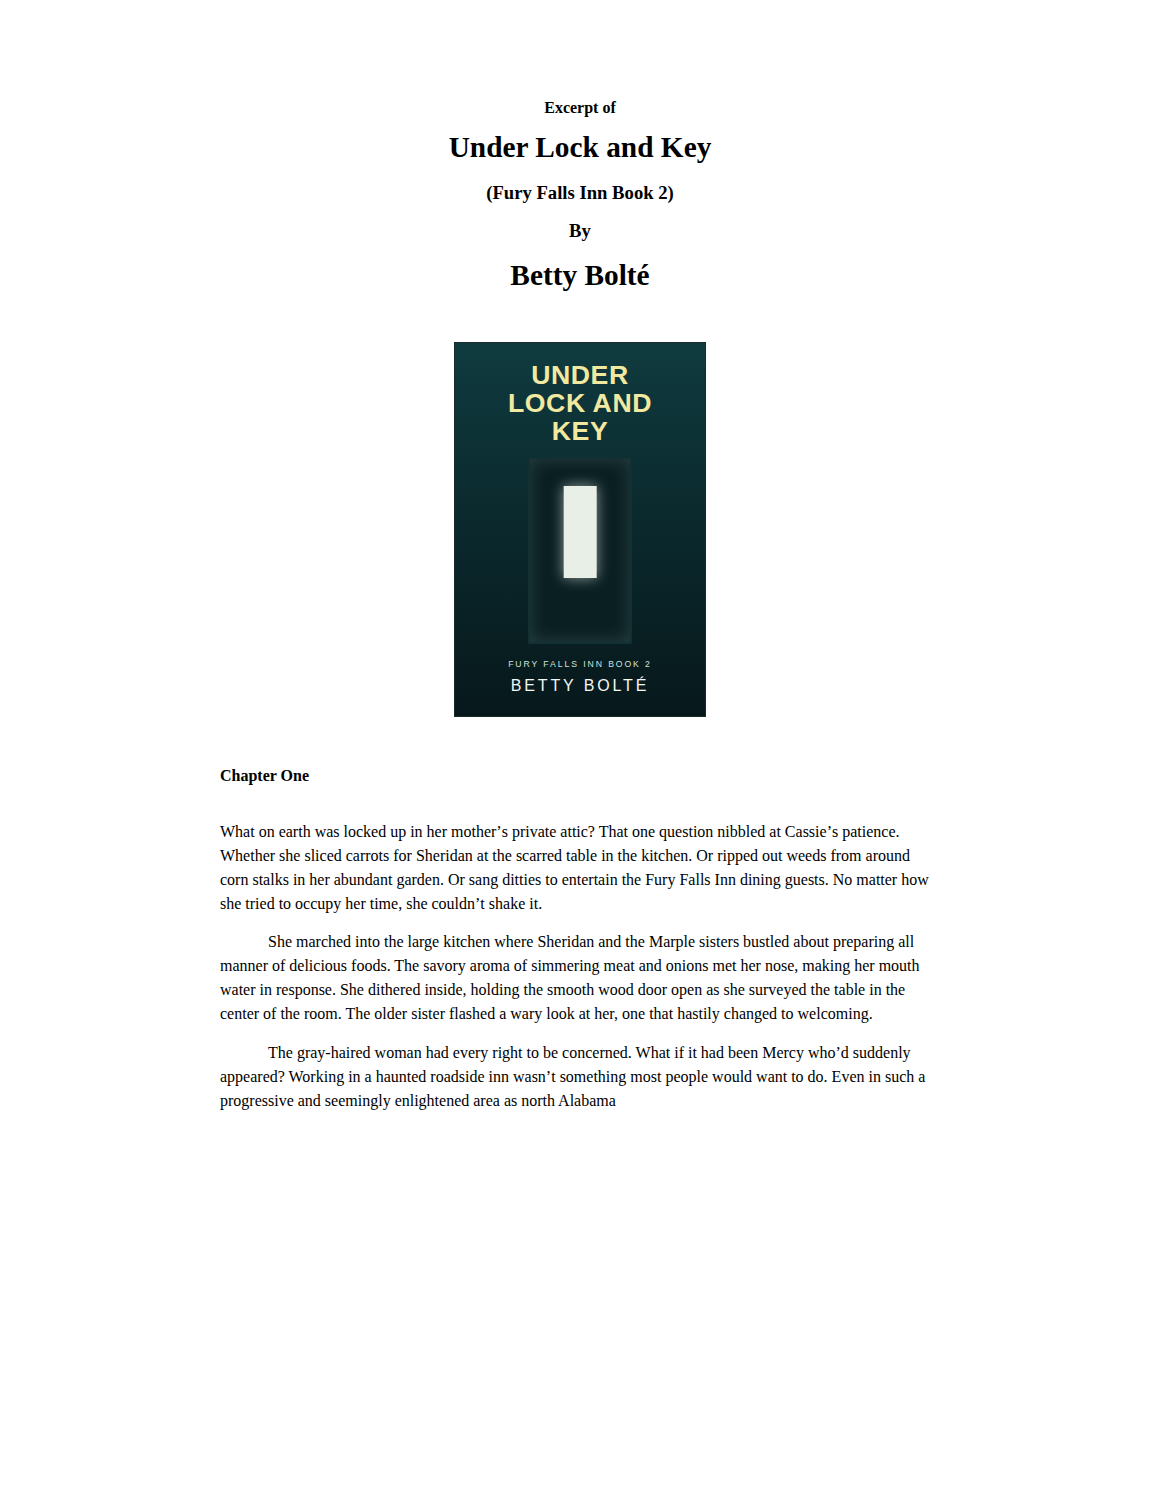Excerpt of
Under Lock and Key
(Fury Falls Inn Book 2)
By
Betty Bolté
Under
Lock and
Key
Fury Falls Inn Book 2
Betty Bolté
Chapter One
What on earth was locked up in her motherʼs private attic? That one question nibbled at Cassieʼs patience. Whether she sliced carrots for Sheridan at the scarred table in the kitchen. Or ripped out weeds from around corn stalks in her abundant garden. Or sang ditties to entertain the Fury Falls Inn dining guests. No matter how she tried to occupy her time, she couldnʼt shake it.
She marched into the large kitchen where Sheridan and the Marple sisters bustled about preparing all manner of delicious foods. The savory aroma of simmering meat and onions met her nose, making her mouth water in response. She dithered inside, holding the smooth wood door open as she surveyed the table in the center of the room. The older sister flashed a wary look at her, one that hastily changed to welcoming.
The gray-haired woman had every right to be concerned. What if it had been Mercy whoʼd suddenly appeared? Working in a haunted roadside inn wasnʼt something most people would want to do. Even in such a progressive and seemingly enlightened area as north Alabama